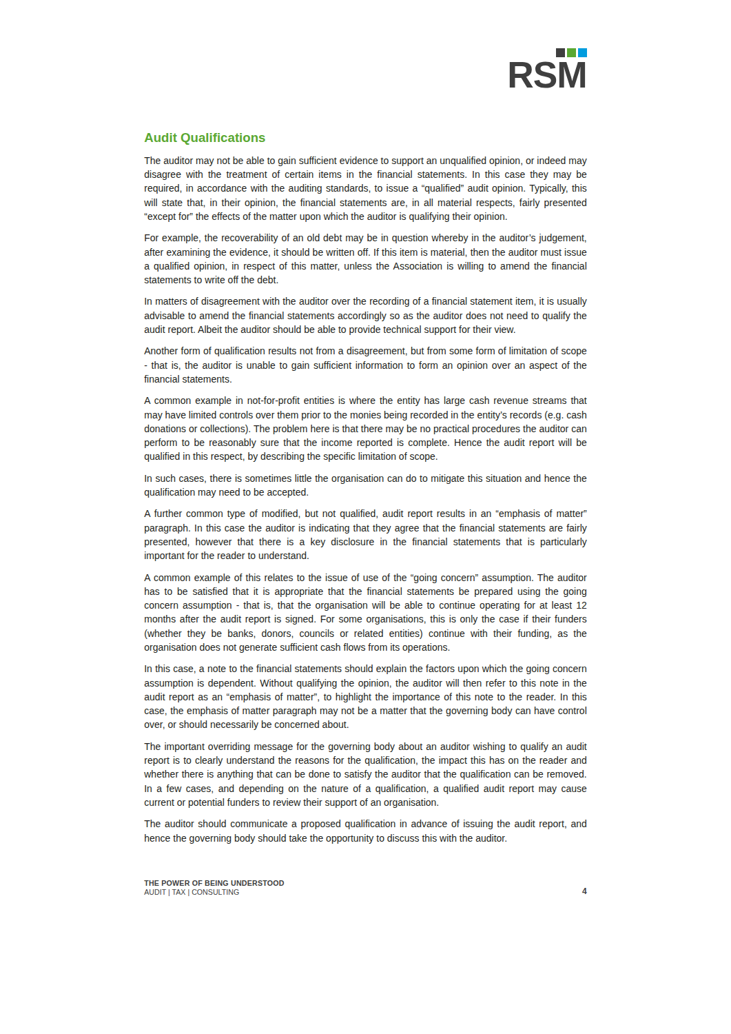RSM
Audit Qualifications
The auditor may not be able to gain sufficient evidence to support an unqualified opinion, or indeed may disagree with the treatment of certain items in the financial statements. In this case they may be required, in accordance with the auditing standards, to issue a “qualified” audit opinion. Typically, this will state that, in their opinion, the financial statements are, in all material respects, fairly presented “except for” the effects of the matter upon which the auditor is qualifying their opinion.
For example, the recoverability of an old debt may be in question whereby in the auditor’s judgement, after examining the evidence, it should be written off. If this item is material, then the auditor must issue a qualified opinion, in respect of this matter, unless the Association is willing to amend the financial statements to write off the debt.
In matters of disagreement with the auditor over the recording of a financial statement item, it is usually advisable to amend the financial statements accordingly so as the auditor does not need to qualify the audit report. Albeit the auditor should be able to provide technical support for their view.
Another form of qualification results not from a disagreement, but from some form of limitation of scope - that is, the auditor is unable to gain sufficient information to form an opinion over an aspect of the financial statements.
A common example in not-for-profit entities is where the entity has large cash revenue streams that may have limited controls over them prior to the monies being recorded in the entity’s records (e.g. cash donations or collections). The problem here is that there may be no practical procedures the auditor can perform to be reasonably sure that the income reported is complete. Hence the audit report will be qualified in this respect, by describing the specific limitation of scope.
In such cases, there is sometimes little the organisation can do to mitigate this situation and hence the qualification may need to be accepted.
A further common type of modified, but not qualified, audit report results in an “emphasis of matter” paragraph. In this case the auditor is indicating that they agree that the financial statements are fairly presented, however that there is a key disclosure in the financial statements that is particularly important for the reader to understand.
A common example of this relates to the issue of use of the “going concern” assumption. The auditor has to be satisfied that it is appropriate that the financial statements be prepared using the going concern assumption - that is, that the organisation will be able to continue operating for at least 12 months after the audit report is signed. For some organisations, this is only the case if their funders (whether they be banks, donors, councils or related entities) continue with their funding, as the organisation does not generate sufficient cash flows from its operations.
In this case, a note to the financial statements should explain the factors upon which the going concern assumption is dependent. Without qualifying the opinion, the auditor will then refer to this note in the audit report as an “emphasis of matter”, to highlight the importance of this note to the reader. In this case, the emphasis of matter paragraph may not be a matter that the governing body can have control over, or should necessarily be concerned about.
The important overriding message for the governing body about an auditor wishing to qualify an audit report is to clearly understand the reasons for the qualification, the impact this has on the reader and whether there is anything that can be done to satisfy the auditor that the qualification can be removed. In a few cases, and depending on the nature of a qualification, a qualified audit report may cause current or potential funders to review their support of an organisation.
The auditor should communicate a proposed qualification in advance of issuing the audit report, and hence the governing body should take the opportunity to discuss this with the auditor.
THE POWER OF BEING UNDERSTOOD
AUDIT | TAX | CONSULTING
4